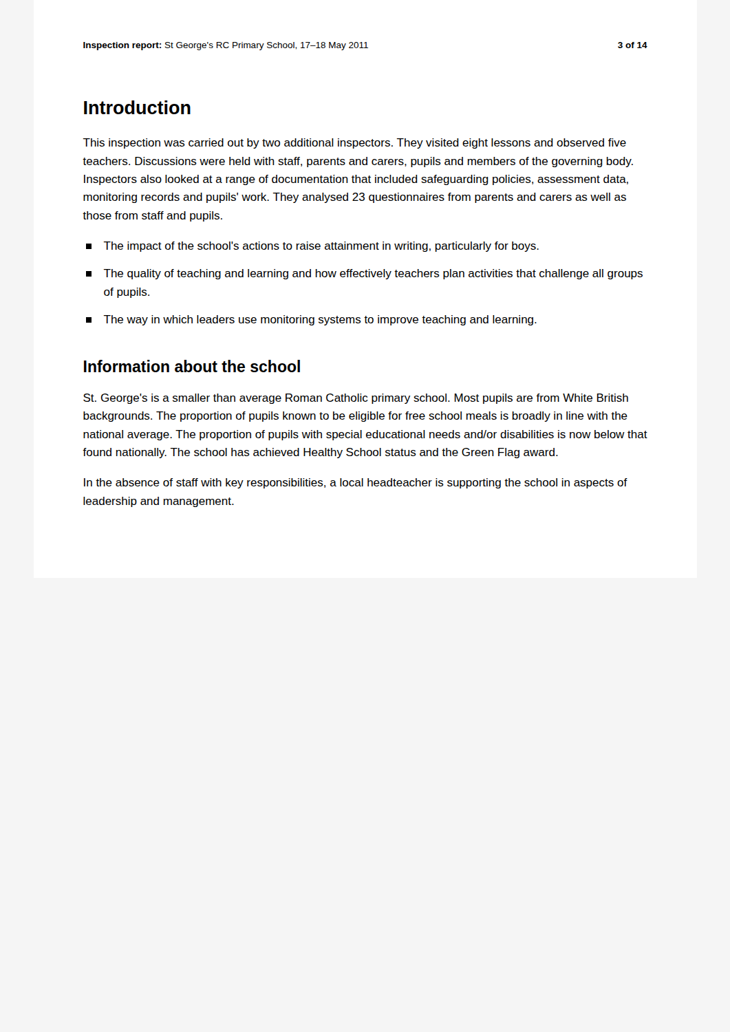Inspection report: St George's RC Primary School, 17–18 May 2011
3 of 14
Introduction
This inspection was carried out by two additional inspectors. They visited eight lessons and observed five teachers. Discussions were held with staff, parents and carers, pupils and members of the governing body. Inspectors also looked at a range of documentation that included safeguarding policies, assessment data, monitoring records and pupils' work. They analysed 23 questionnaires from parents and carers as well as those from staff and pupils.
The impact of the school's actions to raise attainment in writing, particularly for boys.
The quality of teaching and learning and how effectively teachers plan activities that challenge all groups of pupils.
The way in which leaders use monitoring systems to improve teaching and learning.
Information about the school
St. George's is a smaller than average Roman Catholic primary school. Most pupils are from White British backgrounds. The proportion of pupils known to be eligible for free school meals is broadly in line with the national average. The proportion of pupils with special educational needs and/or disabilities is now below that found nationally. The school has achieved Healthy School status and the Green Flag award.
In the absence of staff with key responsibilities, a local headteacher is supporting the school in aspects of leadership and management.